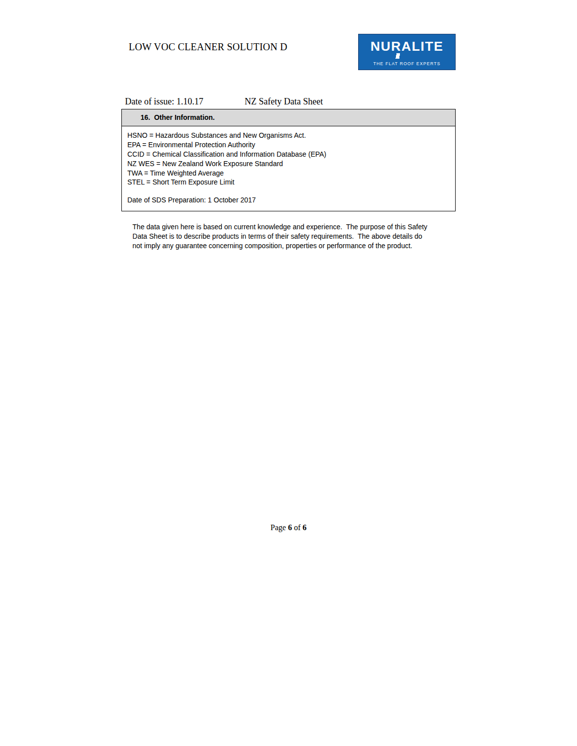LOW VOC CLEANER SOLUTION D
NURALITE The Flat Roof Experts
Date of issue: 1.10.17 NZ Safety Data Sheet
| 16. Other Information. |
| --- |
| HSNO = Hazardous Substances and New Organisms Act. EPA = Environmental Protection Authority CCID = Chemical Classification and Information Database (EPA) NZ WES = New Zealand Work Exposure Standard TWA = Time Weighted Average STEL = Short Term Exposure Limit Date of SDS Preparation: 1 October 2017 |
The data given here is based on current knowledge and experience. The purpose of this Safety Data Sheet is to describe products in terms of their safety requirements. The above details do not imply any guarantee concerning composition, properties or performance of the product.
Page 6 of 6